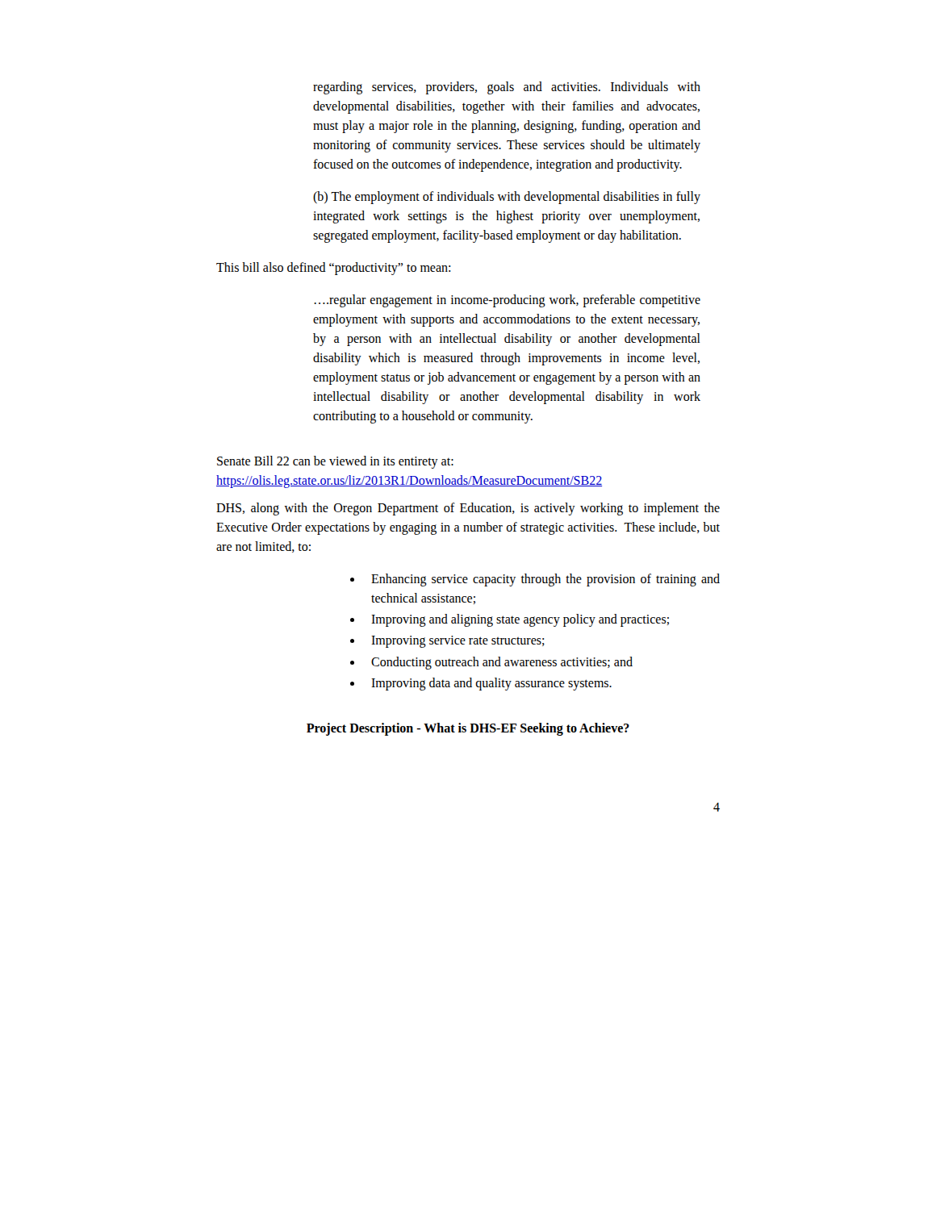regarding services, providers, goals and activities. Individuals with developmental disabilities, together with their families and advocates, must play a major role in the planning, designing, funding, operation and monitoring of community services. These services should be ultimately focused on the outcomes of independence, integration and productivity.
(b) The employment of individuals with developmental disabilities in fully integrated work settings is the highest priority over unemployment, segregated employment, facility-based employment or day habilitation.
This bill also defined “productivity” to mean:
….regular engagement in income-producing work, preferable competitive employment with supports and accommodations to the extent necessary, by a person with an intellectual disability or another developmental disability which is measured through improvements in income level, employment status or job advancement or engagement by a person with an intellectual disability or another developmental disability in work contributing to a household or community.
Senate Bill 22 can be viewed in its entirety at:
https://olis.leg.state.or.us/liz/2013R1/Downloads/MeasureDocument/SB22
DHS, along with the Oregon Department of Education, is actively working to implement the Executive Order expectations by engaging in a number of strategic activities. These include, but are not limited, to:
Enhancing service capacity through the provision of training and technical assistance;
Improving and aligning state agency policy and practices;
Improving service rate structures;
Conducting outreach and awareness activities; and
Improving data and quality assurance systems.
Project Description - What is DHS-EF Seeking to Achieve?
4